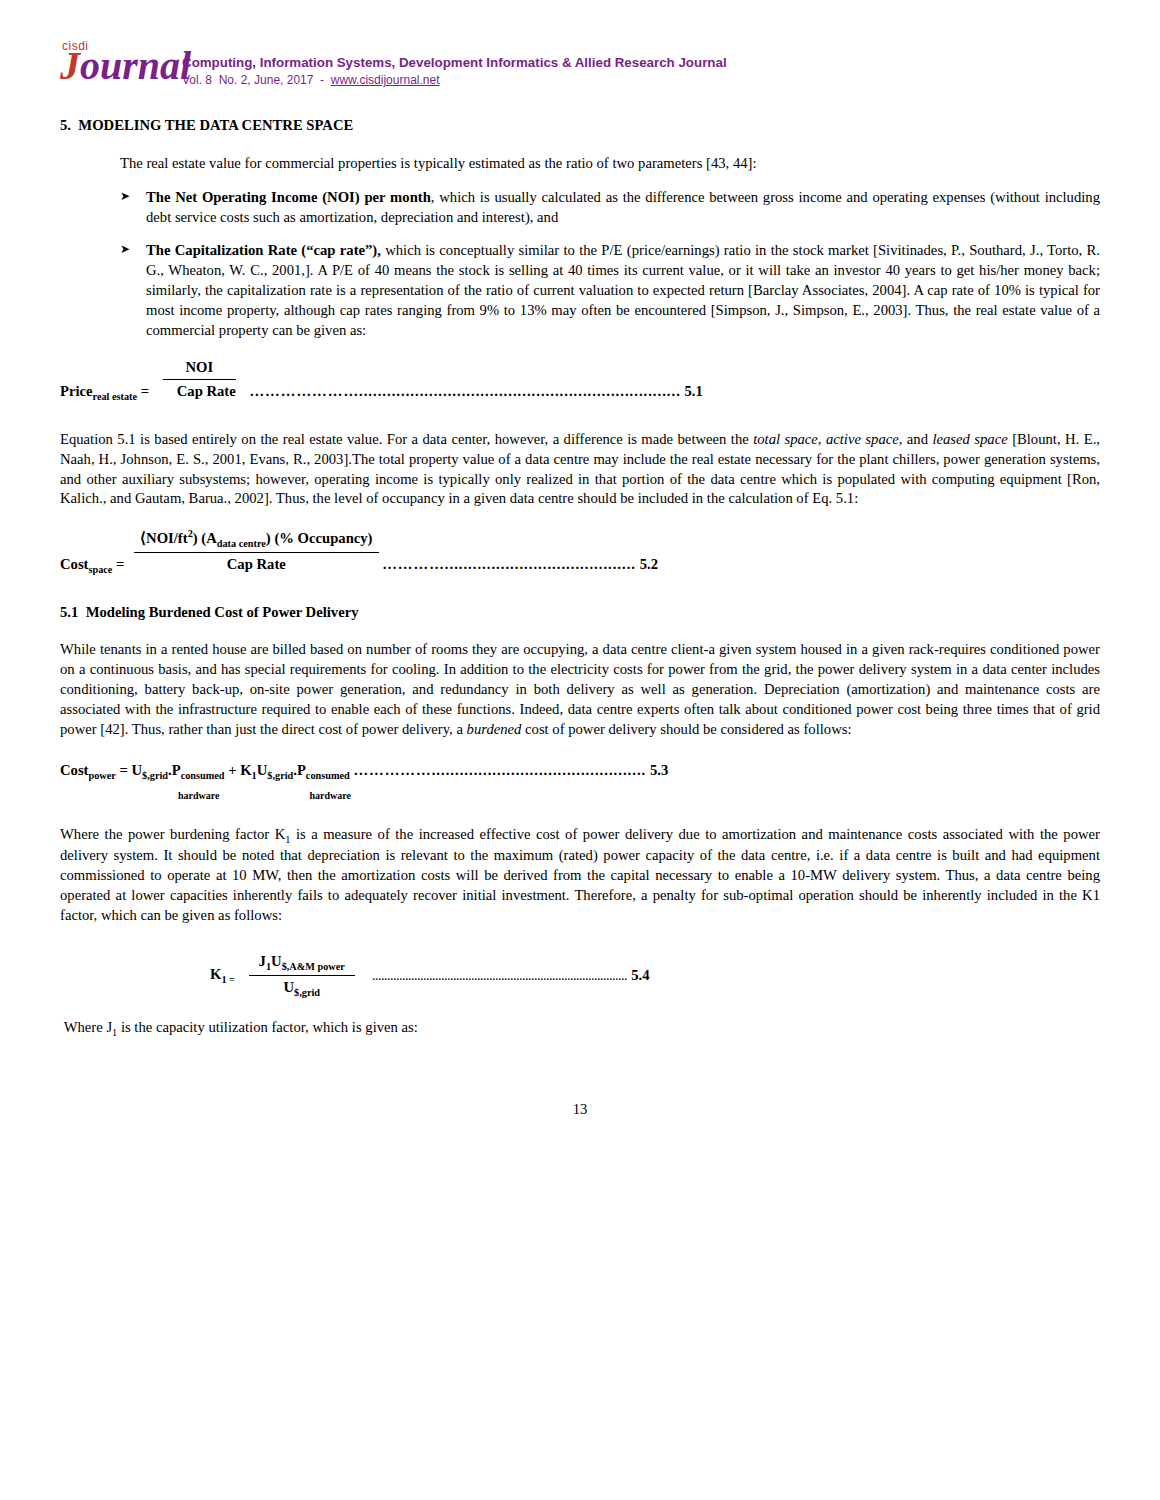cisdi
Journal
Computing, Information Systems, Development Informatics & Allied Research Journal
Vol. 8 No. 2, June, 2017 - www.cisdijournal.net
5. MODELING THE DATA CENTRE SPACE
The real estate value for commercial properties is typically estimated as the ratio of two parameters [43, 44]:
The Net Operating Income (NOI) per month, which is usually calculated as the difference between gross income and operating expenses (without including debt service costs such as amortization, depreciation and interest), and
The Capitalization Rate (“cap rate”), which is conceptually similar to the P/E (price/earnings) ratio in the stock market [Sivitinades, P., Southard, J., Torto, R. G., Wheaton, W. C., 2001,]. A P/E of 40 means the stock is selling at 40 times its current value, or it will take an investor 40 years to get his/her money back; similarly, the capitalization rate is a representation of the ratio of current valuation to expected return [Barclay Associates, 2004]. A cap rate of 10% is typical for most income property, although cap rates ranging from 9% to 13% may often be encountered [Simpson, J., Simpson, E., 2003]. Thus, the real estate value of a commercial property can be given as:
Pricereal estate = NOI Cap Rate …………………..................................................................... 5.1
Equation 5.1 is based entirely on the real estate value. For a data center, however, a difference is made between the total space, active space, and leased space [Blount, H. E., Naah, H., Johnson, E. S., 2001, Evans, R., 2003].The total property value of a data centre may include the real estate necessary for the plant chillers, power generation systems, and other auxiliary subsystems; however, operating income is typically only realized in that portion of the data centre which is populated with computing equipment [Ron, Kalich., and Gautam, Barua., 2002]. Thus, the level of occupancy in a given data centre should be included in the calculation of Eq. 5.1:
Costspace = ⟨NOI/ft2) (Adata centre) (% Occupancy) Cap Rate …………......................................... 5.2
5.1 Modeling Burdened Cost of Power Delivery
While tenants in a rented house are billed based on number of rooms they are occupying, a data centre client-a given system housed in a given rack-requires conditioned power on a continuous basis, and has special requirements for cooling. In addition to the electricity costs for power from the grid, the power delivery system in a data center includes conditioning, battery back-up, on-site power generation, and redundancy in both delivery as well as generation. Depreciation (amortization) and maintenance costs are associated with the infrastructure required to enable each of these functions. Indeed, data centre experts often talk about conditioned power cost being three times that of grid power [42]. Thus, rather than just the direct cost of power delivery, a burdened cost of power delivery should be considered as follows:
Costpower = U$,grid.Pconsumed + K1U$,grid.Pconsumed …………….............................................. 5.3
hardware hardware
Where the power burdening factor K1 is a measure of the increased effective cost of power delivery due to amortization and maintenance costs associated with the power delivery system. It should be noted that depreciation is relevant to the maximum (rated) power capacity of the data centre, i.e. if a data centre is built and had equipment commissioned to operate at 10 MW, then the amortization costs will be derived from the capital necessary to enable a 10-MW delivery system. Thus, a data centre being operated at lower capacities inherently fails to adequately recover initial investment. Therefore, a penalty for sub-optimal operation should be inherently included in the K1 factor, which can be given as follows:
K1 = J1U$,A&M power U$,grid ..................................................................................... 5.4
Where J1 is the capacity utilization factor, which is given as:
13